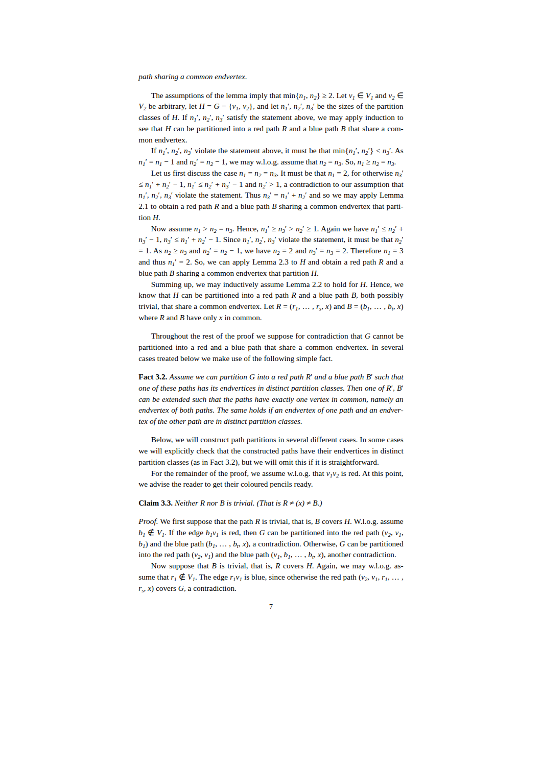path sharing a common endvertex.
The assumptions of the lemma imply that min{n1, n2} ≥ 2. Let v1 ∈ V1 and v2 ∈ V2 be arbitrary, let H = G − {v1, v2}, and let n1′, n2′, n3′ be the sizes of the partition classes of H. If n1′, n2′, n3′ satisfy the statement above, we may apply induction to see that H can be partitioned into a red path R and a blue path B that share a common endvertex.
If n1′, n2′, n3′ violate the statement above, it must be that min{n1′, n2′} < n3′. As n1′ = n1 − 1 and n2′ = n2 − 1, we may w.l.o.g. assume that n2 = n3. So, n1 ≥ n2 = n3.
Let us first discuss the case n1 = n2 = n3. It must be that n1 = 2, for otherwise n3′ ≤ n1′ + n2′ − 1, n1′ ≤ n2′ + n3′ − 1 and n2′ > 1, a contradiction to our assumption that n1′, n2′, n3′ violate the statement. Thus n3′ = n1′ + n2′ and so we may apply Lemma 2.1 to obtain a red path R and a blue path B sharing a common endvertex that partition H.
Now assume n1 > n2 = n3. Hence, n1′ ≥ n3′ > n2′ ≥ 1. Again we have n1′ ≤ n2′ + n3′ − 1, n3′ ≤ n1′ + n2′ − 1. Since n1′, n2′, n3′ violate the statement, it must be that n2′ = 1. As n2 ≥ n3 and n2′ = n2 − 1, we have n2 = 2 and n3′ = n3 = 2. Therefore n1 = 3 and thus n1′ = 2. So, we can apply Lemma 2.3 to H and obtain a red path R and a blue path B sharing a common endvertex that partition H.
Summing up, we may inductively assume Lemma 2.2 to hold for H. Hence, we know that H can be partitioned into a red path R and a blue path B, both possibly trivial, that share a common endvertex. Let R = (r1, … , rs, x) and B = (b1, … , bt, x) where R and B have only x in common.
Throughout the rest of the proof we suppose for contradiction that G cannot be partitioned into a red and a blue path that share a common endvertex. In several cases treated below we make use of the following simple fact.
Fact 3.2. Assume we can partition G into a red path R′ and a blue path B′ such that one of these paths has its endvertices in distinct partition classes. Then one of R′, B′ can be extended such that the paths have exactly one vertex in common, namely an endvertex of both paths. The same holds if an endvertex of one path and an endvertex of the other path are in distinct partition classes.
Below, we will construct path partitions in several different cases. In some cases we will explicitly check that the constructed paths have their endvertices in distinct partition classes (as in Fact 3.2), but we will omit this if it is straightforward.
For the remainder of the proof, we assume w.l.o.g. that v1v2 is red. At this point, we advise the reader to get their coloured pencils ready.
Claim 3.3. Neither R nor B is trivial. (That is R ≠ (x) ≠ B.)
Proof. We first suppose that the path R is trivial, that is, B covers H. W.l.o.g. assume b1 ∉ V1. If the edge b1v1 is red, then G can be partitioned into the red path (v2, v1, b1) and the blue path (b1, … , bt, x), a contradiction. Otherwise, G can be partitioned into the red path (v2, v1) and the blue path (v1, b1, … , bt, x), another contradiction.
Now suppose that B is trivial, that is, R covers H. Again, we may w.l.o.g. assume that r1 ∉ V1. The edge r1v1 is blue, since otherwise the red path (v2, v1, r1, … , rs, x) covers G, a contradiction.
7